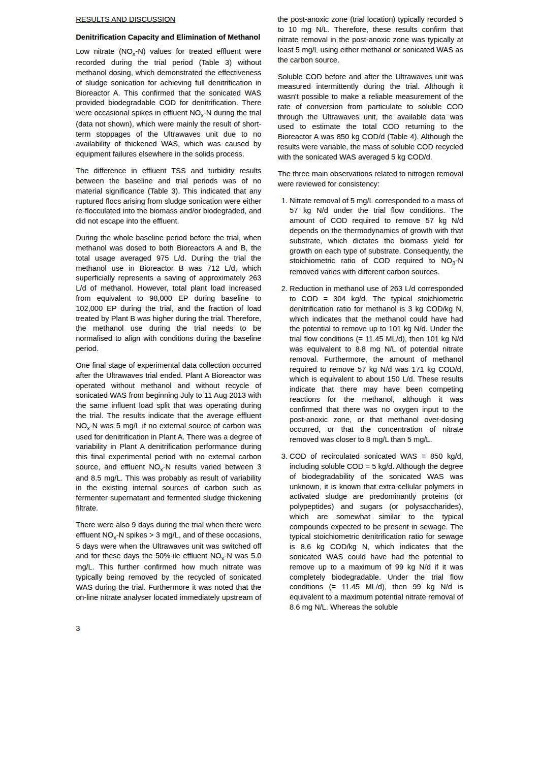RESULTS AND DISCUSSION
Denitrification Capacity and Elimination of Methanol
Low nitrate (NOx-N) values for treated effluent were recorded during the trial period (Table 3) without methanol dosing, which demonstrated the effectiveness of sludge sonication for achieving full denitrification in Bioreactor A. This confirmed that the sonicated WAS provided biodegradable COD for denitrification. There were occasional spikes in effluent NOx-N during the trial (data not shown), which were mainly the result of short-term stoppages of the Ultrawaves unit due to no availability of thickened WAS, which was caused by equipment failures elsewhere in the solids process.
The difference in effluent TSS and turbidity results between the baseline and trial periods was of no material significance (Table 3). This indicated that any ruptured flocs arising from sludge sonication were either re-flocculated into the biomass and/or biodegraded, and did not escape into the effluent.
During the whole baseline period before the trial, when methanol was dosed to both Bioreactors A and B, the total usage averaged 975 L/d. During the trial the methanol use in Bioreactor B was 712 L/d, which superficially represents a saving of approximately 263 L/d of methanol. However, total plant load increased from equivalent to 98,000 EP during baseline to 102,000 EP during the trial, and the fraction of load treated by Plant B was higher during the trial. Therefore, the methanol use during the trial needs to be normalised to align with conditions during the baseline period.
One final stage of experimental data collection occurred after the Ultrawaves trial ended. Plant A Bioreactor was operated without methanol and without recycle of sonicated WAS from beginning July to 11 Aug 2013 with the same influent load split that was operating during the trial. The results indicate that the average effluent NOx-N was 5 mg/L if no external source of carbon was used for denitrification in Plant A. There was a degree of variability in Plant A denitrification performance during this final experimental period with no external carbon source, and effluent NOx-N results varied between 3 and 8.5 mg/L. This was probably as result of variability in the existing internal sources of carbon such as fermenter supernatant and fermented sludge thickening filtrate.
There were also 9 days during the trial when there were effluent NOx-N spikes > 3 mg/L, and of these occasions, 5 days were when the Ultrawaves unit was switched off and for these days the 50%-ile effluent NOx-N was 5.0 mg/L. This further confirmed how much nitrate was typically being removed by the recycled of sonicated WAS during the trial. Furthermore it was noted that the on-line nitrate analyser located immediately upstream of the post-anoxic zone (trial location) typically recorded 5 to 10 mg N/L. Therefore, these results confirm that nitrate removal in the post-anoxic zone was typically at least 5 mg/L using either methanol or sonicated WAS as the carbon source.
Soluble COD before and after the Ultrawaves unit was measured intermittently during the trial. Although it wasn't possible to make a reliable measurement of the rate of conversion from particulate to soluble COD through the Ultrawaves unit, the available data was used to estimate the total COD returning to the Bioreactor A was 850 kg COD/d (Table 4). Although the results were variable, the mass of soluble COD recycled with the sonicated WAS averaged 5 kg COD/d.
The three main observations related to nitrogen removal were reviewed for consistency:
Nitrate removal of 5 mg/L corresponded to a mass of 57 kg N/d under the trial flow conditions. The amount of COD required to remove 57 kg N/d depends on the thermodynamics of growth with that substrate, which dictates the biomass yield for growth on each type of substrate. Consequently, the stoichiometric ratio of COD required to NO3-N removed varies with different carbon sources.
Reduction in methanol use of 263 L/d corresponded to COD = 304 kg/d. The typical stoichiometric denitrification ratio for methanol is 3 kg COD/kg N, which indicates that the methanol could have had the potential to remove up to 101 kg N/d. Under the trial flow conditions (= 11.45 ML/d), then 101 kg N/d was equivalent to 8.8 mg N/L of potential nitrate removal. Furthermore, the amount of methanol required to remove 57 kg N/d was 171 kg COD/d, which is equivalent to about 150 L/d. These results indicate that there may have been competing reactions for the methanol, although it was confirmed that there was no oxygen input to the post-anoxic zone, or that methanol over-dosing occurred, or that the concentration of nitrate removed was closer to 8 mg/L than 5 mg/L.
COD of recirculated sonicated WAS = 850 kg/d, including soluble COD = 5 kg/d. Although the degree of biodegradability of the sonicated WAS was unknown, it is known that extra-cellular polymers in activated sludge are predominantly proteins (or polypeptides) and sugars (or polysaccharides), which are somewhat similar to the typical compounds expected to be present in sewage. The typical stoichiometric denitrification ratio for sewage is 8.6 kg COD/kg N, which indicates that the sonicated WAS could have had the potential to remove up to a maximum of 99 kg N/d if it was completely biodegradable. Under the trial flow conditions (= 11.45 ML/d), then 99 kg N/d is equivalent to a maximum potential nitrate removal of 8.6 mg N/L. Whereas the soluble
3